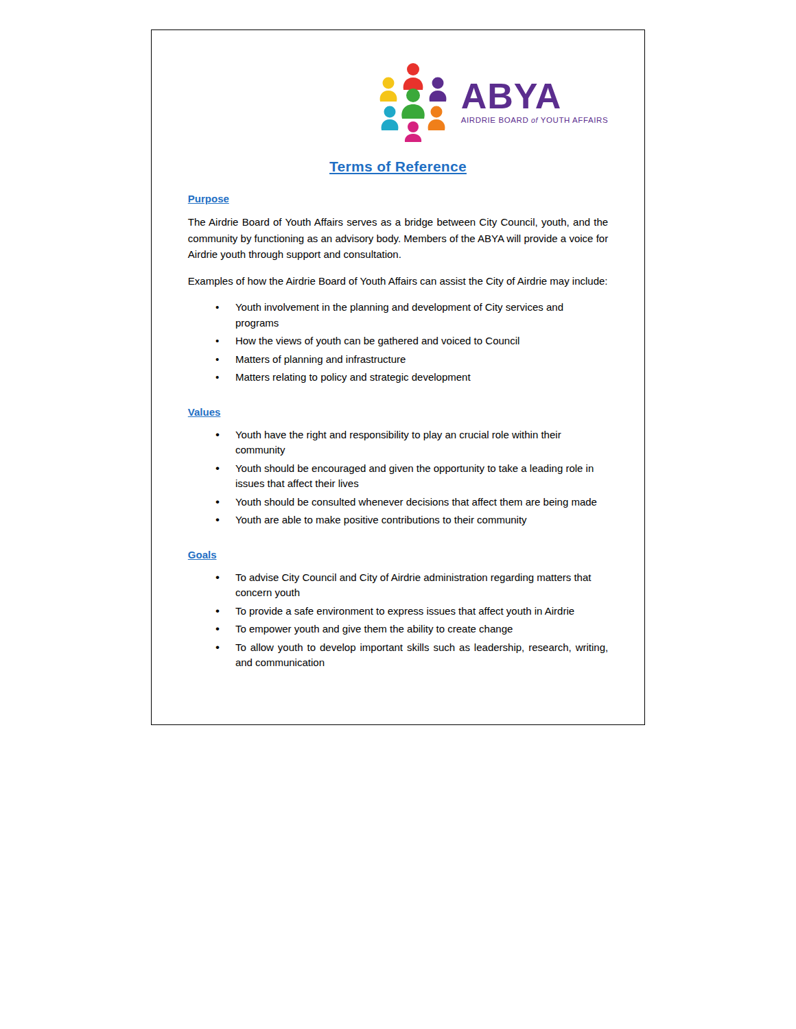ABYA
AIRDRIE BOARD of YOUTH AFFAIRS
Terms of Reference
Purpose
The Airdrie Board of Youth Affairs serves as a bridge between City Council, youth, and the community by functioning as an advisory body. Members of the ABYA will provide a voice for Airdrie youth through support and consultation.
Examples of how the Airdrie Board of Youth Affairs can assist the City of Airdrie may include:
Youth involvement in the planning and development of City services and programs
How the views of youth can be gathered and voiced to Council
Matters of planning and infrastructure
Matters relating to policy and strategic development
Values
Youth have the right and responsibility to play an crucial role within their community
Youth should be encouraged and given the opportunity to take a leading role in issues that affect their lives
Youth should be consulted whenever decisions that affect them are being made
Youth are able to make positive contributions to their community
Goals
To advise City Council and City of Airdrie administration regarding matters that concern youth
To provide a safe environment to express issues that affect youth in Airdrie
To empower youth and give them the ability to create change
To allow youth to develop important skills such as leadership, research, writing, and communication